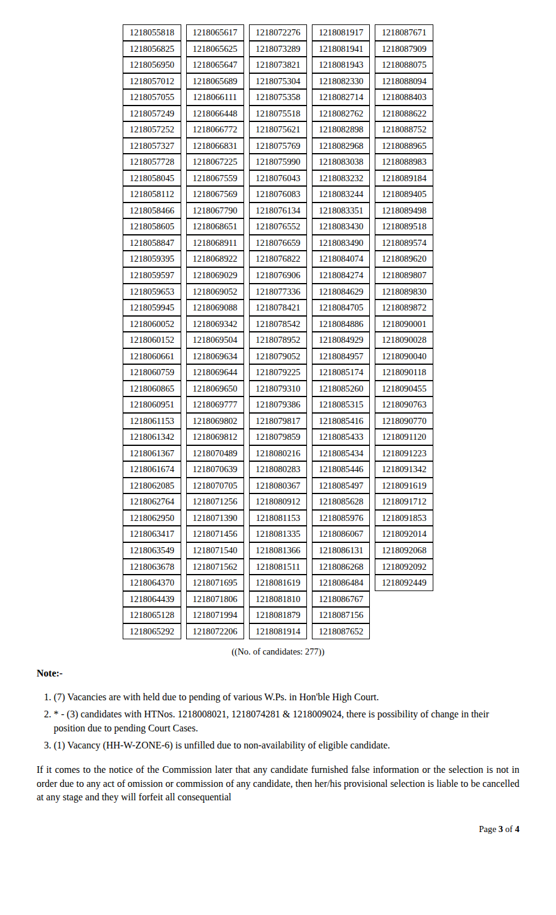| 1218055818 | 1218065617 | 1218072276 | 1218081917 | 1218087671 |
| 1218056825 | 1218065625 | 1218073289 | 1218081941 | 1218087909 |
| 1218056950 | 1218065647 | 1218073821 | 1218081943 | 1218088075 |
| 1218057012 | 1218065689 | 1218075304 | 1218082330 | 1218088094 |
| 1218057055 | 1218066111 | 1218075358 | 1218082714 | 1218088403 |
| 1218057249 | 1218066448 | 1218075518 | 1218082762 | 1218088622 |
| 1218057252 | 1218066772 | 1218075621 | 1218082898 | 1218088752 |
| 1218057327 | 1218066831 | 1218075769 | 1218082968 | 1218088965 |
| 1218057728 | 1218067225 | 1218075990 | 1218083038 | 1218088983 |
| 1218058045 | 1218067559 | 1218076043 | 1218083232 | 1218089184 |
| 1218058112 | 1218067569 | 1218076083 | 1218083244 | 1218089405 |
| 1218058466 | 1218067790 | 1218076134 | 1218083351 | 1218089498 |
| 1218058605 | 1218068651 | 1218076552 | 1218083430 | 1218089518 |
| 1218058847 | 1218068911 | 1218076659 | 1218083490 | 1218089574 |
| 1218059395 | 1218068922 | 1218076822 | 1218084074 | 1218089620 |
| 1218059597 | 1218069029 | 1218076906 | 1218084274 | 1218089807 |
| 1218059653 | 1218069052 | 1218077336 | 1218084629 | 1218089830 |
| 1218059945 | 1218069088 | 1218078421 | 1218084705 | 1218089872 |
| 1218060052 | 1218069342 | 1218078542 | 1218084886 | 1218090001 |
| 1218060152 | 1218069504 | 1218078952 | 1218084929 | 1218090028 |
| 1218060661 | 1218069634 | 1218079052 | 1218084957 | 1218090040 |
| 1218060759 | 1218069644 | 1218079225 | 1218085174 | 1218090118 |
| 1218060865 | 1218069650 | 1218079310 | 1218085260 | 1218090455 |
| 1218060951 | 1218069777 | 1218079386 | 1218085315 | 1218090763 |
| 1218061153 | 1218069802 | 1218079817 | 1218085416 | 1218090770 |
| 1218061342 | 1218069812 | 1218079859 | 1218085433 | 1218091120 |
| 1218061367 | 1218070489 | 1218080216 | 1218085434 | 1218091223 |
| 1218061674 | 1218070639 | 1218080283 | 1218085446 | 1218091342 |
| 1218062085 | 1218070705 | 1218080367 | 1218085497 | 1218091619 |
| 1218062764 | 1218071256 | 1218080912 | 1218085628 | 1218091712 |
| 1218062950 | 1218071390 | 1218081153 | 1218085976 | 1218091853 |
| 1218063417 | 1218071456 | 1218081335 | 1218086067 | 1218092014 |
| 1218063549 | 1218071540 | 1218081366 | 1218086131 | 1218092068 |
| 1218063678 | 1218071562 | 1218081511 | 1218086268 | 1218092092 |
| 1218064370 | 1218071695 | 1218081619 | 1218086484 | 1218092449 |
| 1218064439 | 1218071806 | 1218081810 | 1218086767 | |
| 1218065128 | 1218071994 | 1218081879 | 1218087156 | |
| 1218065292 | 1218072206 | 1218081914 | 1218087652 | |
((No. of candidates: 277))
Note:-
(7) Vacancies are with held due to pending of various W.Ps. in Hon'ble High Court.
* - (3) candidates with HTNos. 1218008021, 1218074281 & 1218009024, there is possibility of change in their position due to pending Court Cases.
(1) Vacancy (HH-W-ZONE-6) is unfilled due to non-availability of eligible candidate.
If it comes to the notice of the Commission later that any candidate furnished false information or the selection is not in order due to any act of omission or commission of any candidate, then her/his provisional selection is liable to be cancelled at any stage and they will forfeit all consequential
Page 3 of 4